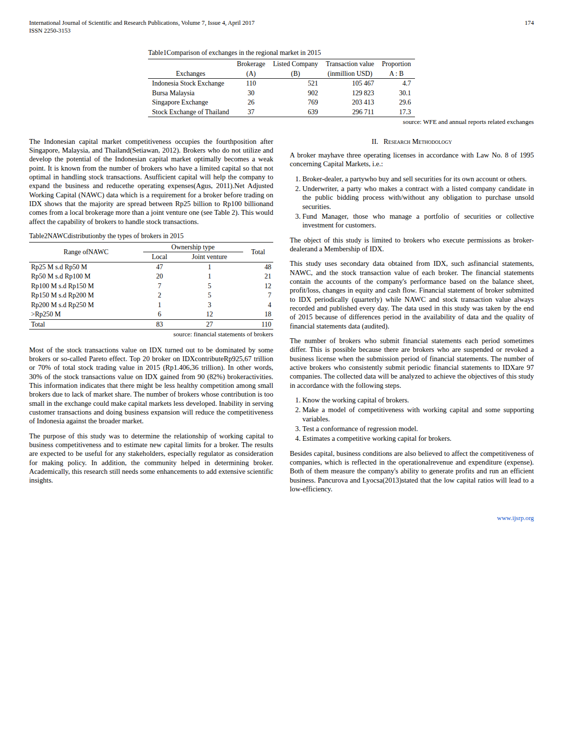International Journal of Scientific and Research Publications, Volume 7, Issue 4, April 2017
ISSN 2250-3153 174
Table1Comparison of exchanges in the regional market in 2015
| Exchanges | Brokerage | Listed Company | Transaction value | Proportion |
| --- | --- | --- | --- | --- |
| (A) | (B) | (inmillion USD) | A : B |
| Indonesia Stock Exchange | 110 | 521 | 105 467 | 4.7 |
| Bursa Malaysia | 30 | 902 | 129 823 | 30.1 |
| Singapore Exchange | 26 | 769 | 203 413 | 29.6 |
| Stock Exchange of Thailand | 37 | 639 | 296 711 | 17.3 |
source: WFE and annual reports related exchanges
The Indonesian capital market competitiveness occupies the fourthposition after Singapore, Malaysia, and Thailand(Setiawan, 2012). Brokers who do not utilize and develop the potential of the Indonesian capital market optimally becomes a weak point. It is known from the number of brokers who have a limited capital so that not optimal in handling stock transactions. Asufficient capital will help the company to expand the business and reducethe operating expenses(Agus, 2011).Net Adjusted Working Capital (NAWC) data which is a requirement for a broker before trading on IDX shows that the majority are spread between Rp25 billion to Rp100 billionand comes from a local brokerage more than a joint venture one (see Table 2). This would affect the capability of brokers to handle stock transactions.
Table2NAWCdistributionby the types of brokers in 2015
| Range ofNAWC | Ownership type | Total |
| --- | --- | --- |
| Local | Joint venture |
| Rp25 M s.d Rp50 M | 47 | 1 | 48 |
| Rp50 M s.d Rp100 M | 20 | 1 | 21 |
| Rp100 M s.d Rp150 M | 7 | 5 | 12 |
| Rp150 M s.d Rp200 M | 2 | 5 | 7 |
| Rp200 M s.d Rp250 M | 1 | 3 | 4 |
| >Rp250 M | 6 | 12 | 18 |
| Total | 83 | 27 | 110 |
source: financial statements of brokers
Most of the stock transactions value on IDX turned out to be dominated by some brokers or so-called Pareto effect. Top 20 broker on IDXcontributeRp925,67 trillion or 70% of total stock trading value in 2015 (Rp1.406,36 trillion). In other words, 30% of the stock transactions value on IDX gained from 90 (82%) brokeractivities. This information indicates that there might be less healthy competition among small brokers due to lack of market share. The number of brokers whose contribution is too small in the exchange could make capital markets less developed. Inability in serving customer transactions and doing business expansion will reduce the competitiveness of Indonesia against the broader market.
The purpose of this study was to determine the relationship of working capital to business competitiveness and to estimate new capital limits for a broker. The results are expected to be useful for any stakeholders, especially regulator as consideration for making policy. In addition, the community helped in determining broker. Academically, this research still needs some enhancements to add extensive scientific insights.
II. Research Methodology
A broker mayhave three operating licenses in accordance with Law No. 8 of 1995 concerning Capital Markets, i.e.:
Broker-dealer, a partywho buy and sell securities for its own account or others.
Underwriter, a party who makes a contract with a listed company candidate in the public bidding process with/without any obligation to purchase unsold securities.
Fund Manager, those who manage a portfolio of securities or collective investment for customers.
The object of this study is limited to brokers who execute permissions as broker-dealerand a Membership of IDX.
This study uses secondary data obtained from IDX, such asfinancial statements, NAWC, and the stock transaction value of each broker. The financial statements contain the accounts of the company's performance based on the balance sheet, profit/loss, changes in equity and cash flow. Financial statement of broker submitted to IDX periodically (quarterly) while NAWC and stock transaction value always recorded and published every day. The data used in this study was taken by the end of 2015 because of differences period in the availability of data and the quality of financial statements data (audited).
The number of brokers who submit financial statements each period sometimes differ. This is possible because there are brokers who are suspended or revoked a business license when the submission period of financial statements. The number of active brokers who consistently submit periodic financial statements to IDXare 97 companies. The collected data will be analyzed to achieve the objectives of this study in accordance with the following steps.
Know the working capital of brokers.
Make a model of competitiveness with working capital and some supporting variables.
Test a conformance of regression model.
Estimates a competitive working capital for brokers.
Besides capital, business conditions are also believed to affect the competitiveness of companies, which is reflected in the operationalrevenue and expenditure (expense). Both of them measure the company's ability to generate profits and run an efficient business. Pancurova and Lyocsa(2013)stated that the low capital ratios will lead to a low-efficiency.
www.ijsrp.org